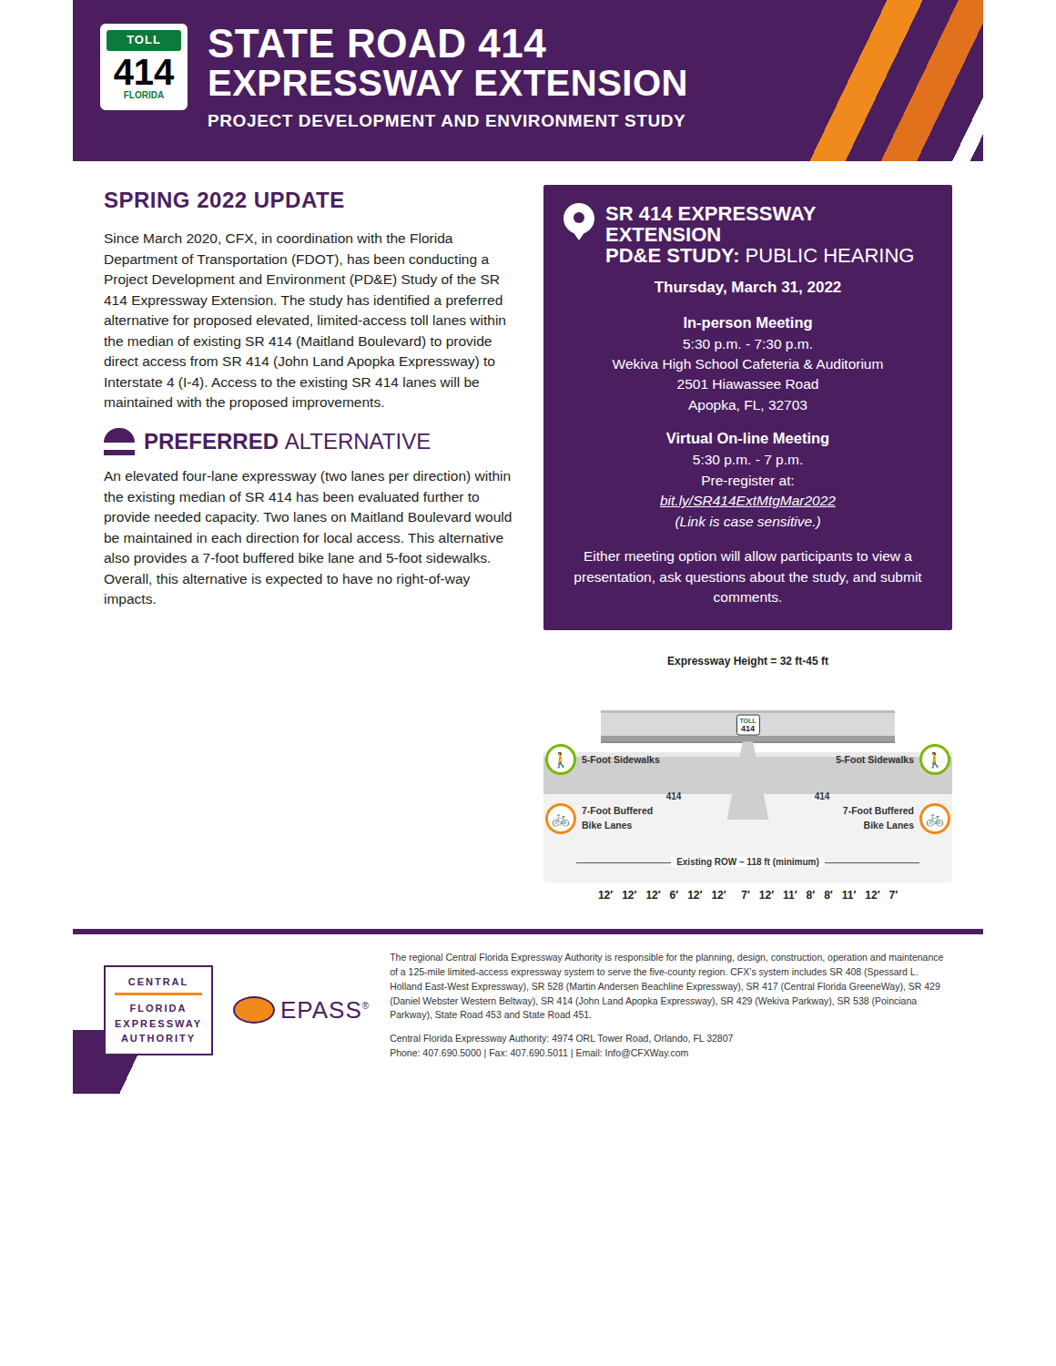TOLL
414
FLORIDA
State Road 414
Expressway Extension
Project Development and Environment Study
Spring 2022 Update
Since March 2020, CFX, in coordination with the Florida Department of Transportation (FDOT), has been conducting a Project Development and Environment (PD&E) Study of the SR 414 Expressway Extension. The study has identified a preferred alternative for proposed elevated, limited-access toll lanes within the median of existing SR 414 (Maitland Boulevard) to provide direct access from SR 414 (John Land Apopka Expressway) to Interstate 4 (I-4). Access to the existing SR 414 lanes will be maintained with the proposed improvements.
Preferred Alternative
An elevated four-lane expressway (two lanes per direction) within the existing median of SR 414 has been evaluated further to provide needed capacity. Two lanes on Maitland Boulevard would be maintained in each direction for local access. This alternative also provides a 7-foot buffered bike lane and 5-foot sidewalks. Overall, this alternative is expected to have no right-of-way impacts.
SR 414 Expressway Extension
PD&E Study: Public Hearing
Thursday, March 31, 2022
In-person Meeting 5:30 p.m. - 7:30 p.m.
Wekiva High School Cafeteria & Auditorium
2501 Hiawassee Road
Apopka, FL, 32703
Virtual On-line Meeting 5:30 p.m. - 7 p.m.
Pre-register at:
bit.ly/SR414ExtMtgMar2022
(Link is case sensitive.)
Either meeting option will allow participants to view a presentation, ask questions about the study, and submit comments.
Expressway Height = 32 ft-45 ft
TOLL
414
🚶
5-Foot Sidewalks
🚶
5-Foot Sidewalks
🚲
7-Foot Buffered
Bike Lanes
🚲
7-Foot Buffered
Bike Lanes
414
414
Existing ROW – 118 ft (minimum)
12′ 12′ 12′ 6′ 12′ 12′ 7′ 12′ 11′ 8′ 8′ 11′ 12′ 7′
CENTRAL
FLORIDA
EXPRESSWAY
AUTHORITY
EPASS®
The regional Central Florida Expressway Authority is responsible for the planning, design, construction, operation and maintenance of a 125-mile limited-access expressway system to serve the five-county region. CFX’s system includes SR 408 (Spessard L. Holland East-West Expressway), SR 528 (Martin Andersen Beachline Expressway), SR 417 (Central Florida GreeneWay), SR 429 (Daniel Webster Western Beltway), SR 414 (John Land Apopka Expressway), SR 429 (Wekiva Parkway), SR 538 (Poinciana Parkway), State Road 453 and State Road 451.
Central Florida Expressway Authority: 4974 ORL Tower Road, Orlando, FL 32807
Phone: 407.690.5000 | Fax: 407.690.5011 | Email: Info@CFXWay.com